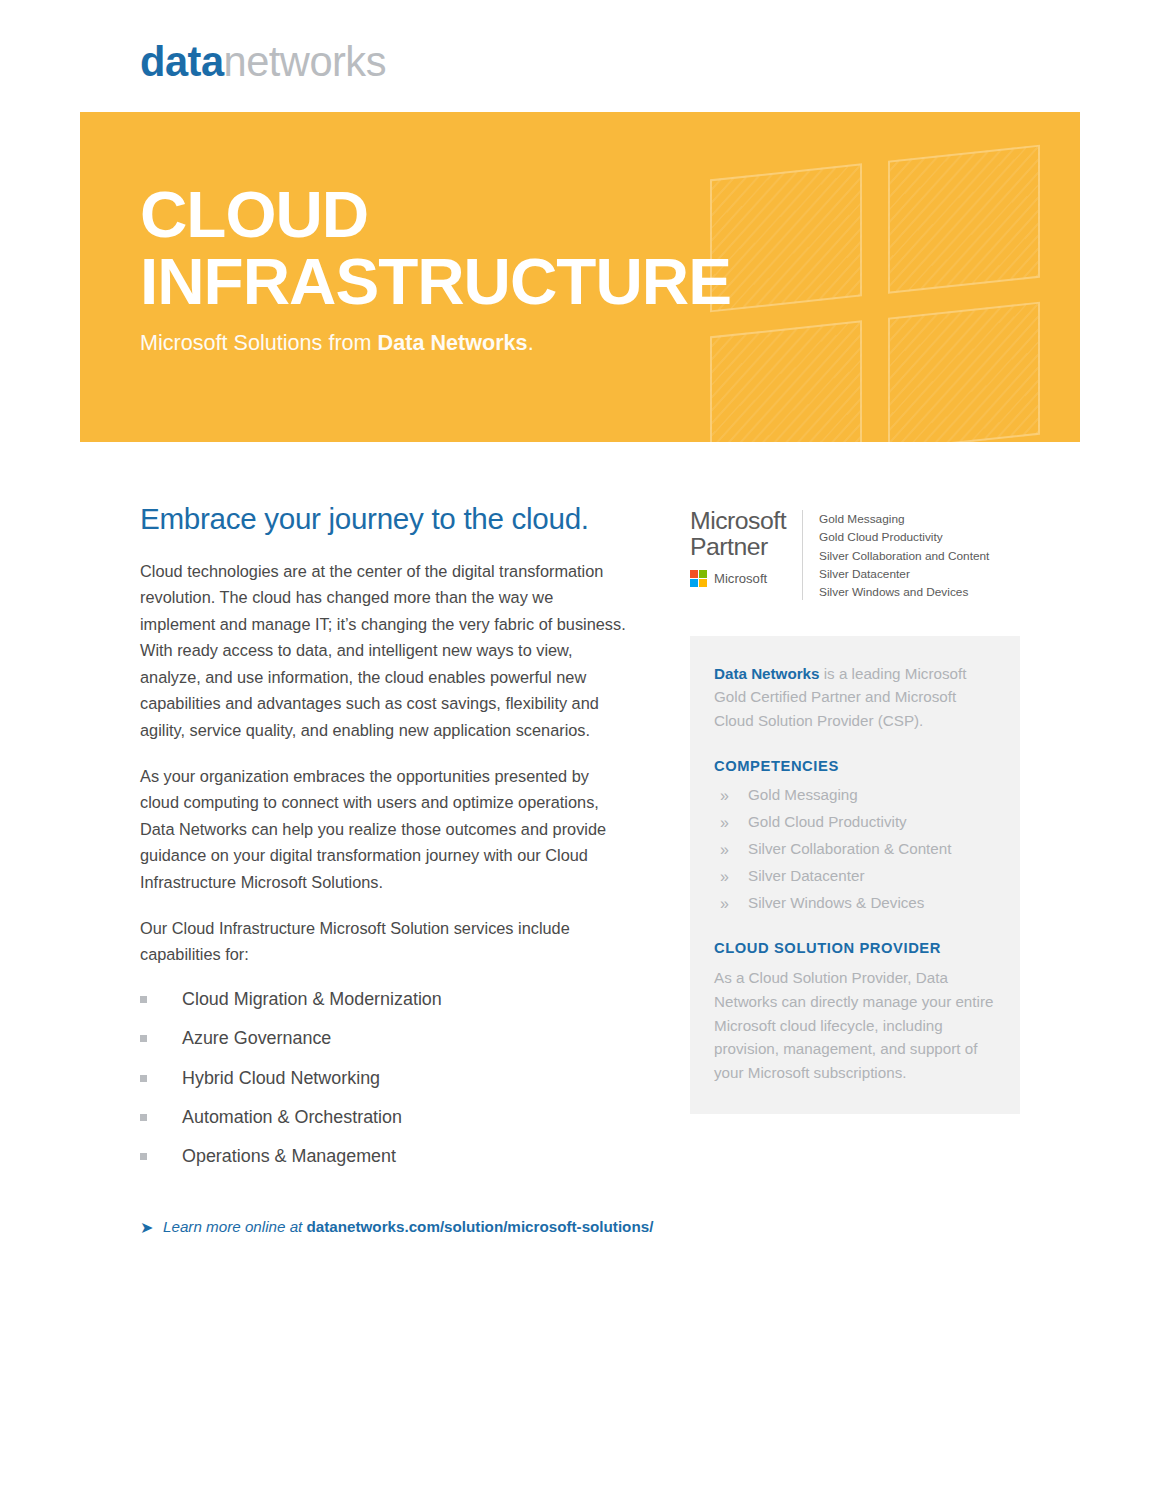data networks
CLOUD
INFRASTRUCTURE
Microsoft Solutions from Data Networks.
Embrace your journey to the cloud.
Cloud technologies are at the center of the digital transformation revolution. The cloud has changed more than the way we implement and manage IT; it’s changing the very fabric of business. With ready access to data, and intelligent new ways to view, analyze, and use information, the cloud enables powerful new capabilities and advantages such as cost savings, flexibility and agility, service quality, and enabling new application scenarios.
As your organization embraces the opportunities presented by cloud computing to connect with users and optimize operations, Data Networks can help you realize those outcomes and provide guidance on your digital transformation journey with our Cloud Infrastructure Microsoft Solutions.
Our Cloud Infrastructure Microsoft Solution services include capabilities for:
Cloud Migration & Modernization
Azure Governance
Hybrid Cloud Networking
Automation & Orchestration
Operations & Management
Microsoft Partner
Microsoft
Gold Messaging
Gold Cloud Productivity
Silver Collaboration and Content
Silver Datacenter
Silver Windows and Devices
Data Networks is a leading Microsoft Gold Certified Partner and Microsoft Cloud Solution Provider (CSP).
Competencies
Gold Messaging
Gold Cloud Productivity
Silver Collaboration & Content
Silver Datacenter
Silver Windows & Devices
Cloud Solution Provider
As a Cloud Solution Provider, Data Networks can directly manage your entire Microsoft cloud lifecycle, including provision, management, and support of your Microsoft subscriptions.
➤ Learn more online at datanetworks.com/solution/microsoft-solutions/